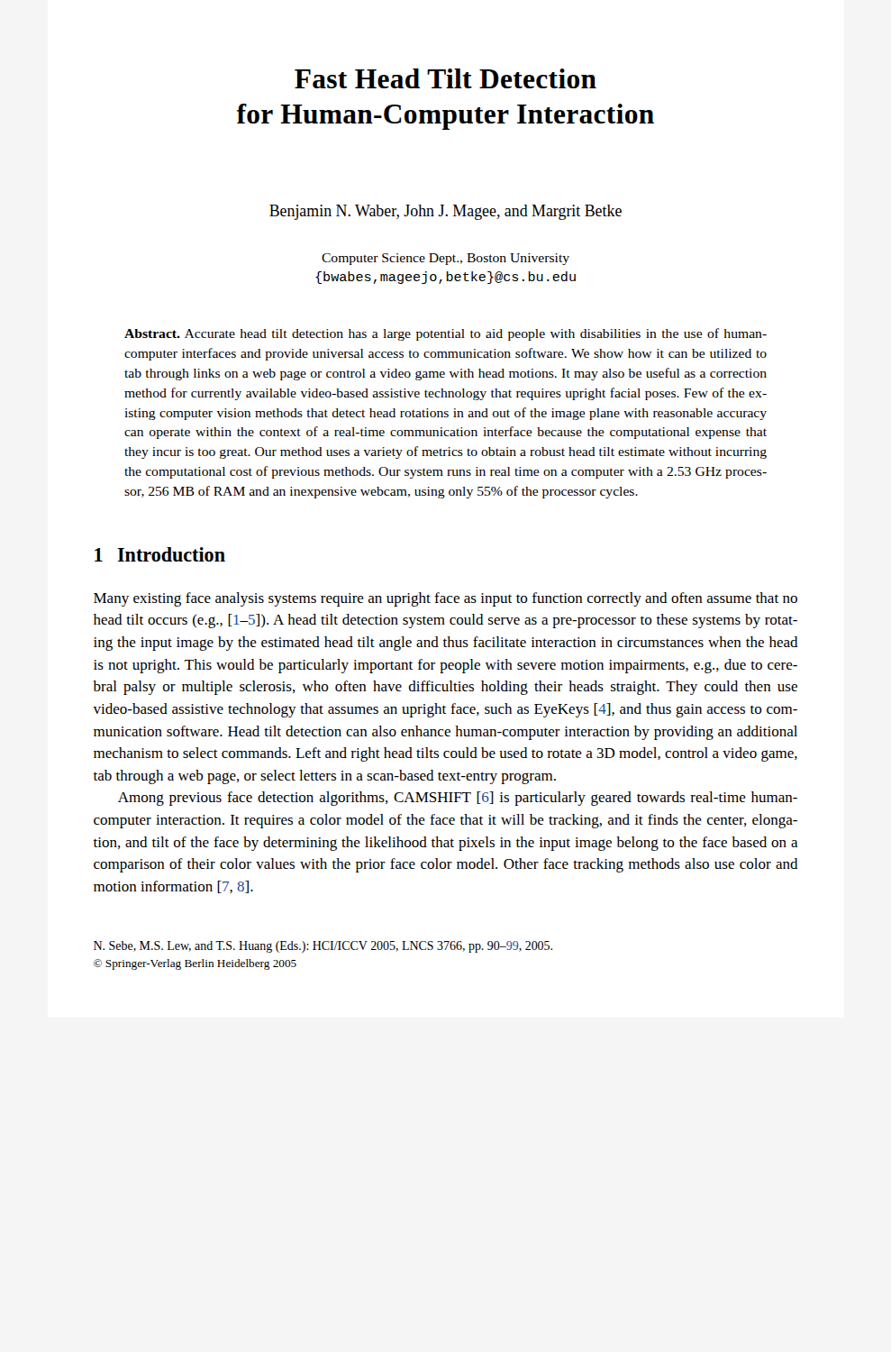Fast Head Tilt Detection
for Human-Computer Interaction
Benjamin N. Waber, John J. Magee, and Margrit Betke
Computer Science Dept., Boston University
{bwabes,mageejo,betke}@cs.bu.edu
Abstract. Accurate head tilt detection has a large potential to aid people with disabilities in the use of human-computer interfaces and provide universal access to communication software. We show how it can be utilized to tab through links on a web page or control a video game with head motions. It may also be useful as a correction method for currently available video-based assistive technology that requires upright facial poses. Few of the existing computer vision methods that detect head rotations in and out of the image plane with reasonable accuracy can operate within the context of a real-time communication interface because the computational expense that they incur is too great. Our method uses a variety of metrics to obtain a robust head tilt estimate without incurring the computational cost of previous methods. Our system runs in real time on a computer with a 2.53 GHz processor, 256 MB of RAM and an inexpensive webcam, using only 55% of the processor cycles.
1 Introduction
Many existing face analysis systems require an upright face as input to function correctly and often assume that no head tilt occurs (e.g., [1–5]). A head tilt detection system could serve as a pre-processor to these systems by rotating the input image by the estimated head tilt angle and thus facilitate interaction in circumstances when the head is not upright. This would be particularly important for people with severe motion impairments, e.g., due to cerebral palsy or multiple sclerosis, who often have difficulties holding their heads straight. They could then use video-based assistive technology that assumes an upright face, such as EyeKeys [4], and thus gain access to communication software. Head tilt detection can also enhance human-computer interaction by providing an additional mechanism to select commands. Left and right head tilts could be used to rotate a 3D model, control a video game, tab through a web page, or select letters in a scan-based text-entry program.
Among previous face detection algorithms, CAMSHIFT [6] is particularly geared towards real-time human-computer interaction. It requires a color model of the face that it will be tracking, and it finds the center, elongation, and tilt of the face by determining the likelihood that pixels in the input image belong to the face based on a comparison of their color values with the prior face color model. Other face tracking methods also use color and motion information [7, 8].
N. Sebe, M.S. Lew, and T.S. Huang (Eds.): HCI/ICCV 2005, LNCS 3766, pp. 90–99, 2005.
© Springer-Verlag Berlin Heidelberg 2005